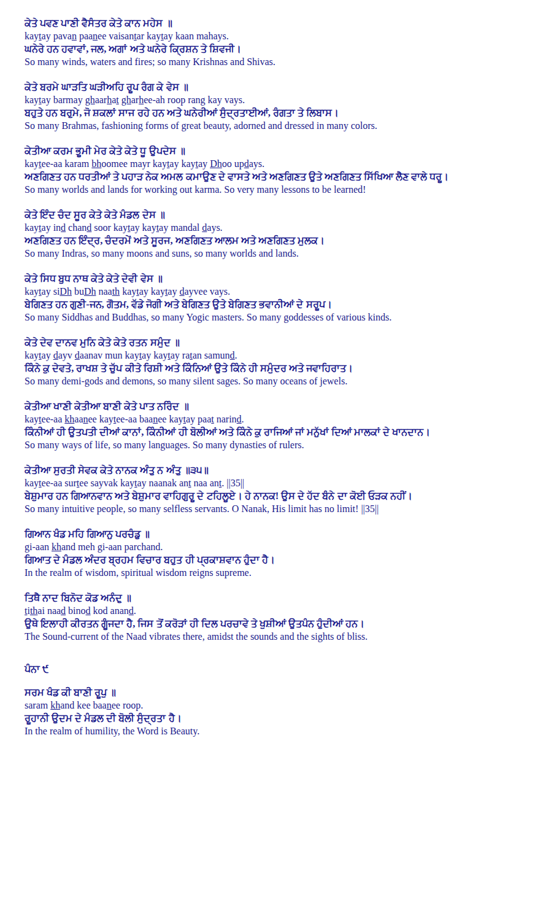ਕੇਤੇ ਪਵਣ ਪਾਣੀ ਵੈਸੰਤਰ ਕੇਤੇ ਕਾਨ ਮਹੇਸ ॥
kaytay pavan paanee vaisantar kaytay kaan mahays.
ਘਨੇਰੇ ਹਨ ਹਵਾਵਾਂ, ਜਲ, ਅਗਾਂ ਅਤੇ ਘਨੇਰੇ ਕ੍ਰਿਸ਼ਨ ਤੇ ਸ਼ਿਵਜੀ।
So many winds, waters and fires; so many Krishnas and Shivas.
ਕੇਤੇ ਬਰਮੇ ਘਾੜਤਿ ਘੜੀਅਹਿ ਰੂਪ ਰੰਗ ਕੇ ਵੇਸ ॥
kaytay barmay ghaarhat gharhee-ah roop rang kay vays.
ਬਹੁਤੇ ਹਨ ਬਰੁਮੇ, ਜੋ ਸ਼ਕਲਾਂ ਸਾਜ ਰਹੇ ਹਨ ਅਤੇ ਘਨੇਰੀਆਂ ਸੁੰਦ੍ਰਤਾਈਆਂ, ਰੰਗਤਾ ਤੇ ਲਿਬਾਸ।
So many Brahmas, fashioning forms of great beauty, adorned and dressed in many colors.
ਕੇਤੀਆ ਕਰਮ ਭੂਮੀ ਮੇਰ ਕੇਤੇ ਕੇਤੇ ਧੂ ਉਪਦੇਸ ॥
kaytee-aa karam bhoomee mayr kaytay kaytay Dhoo updays.
ਅਣਗਿਣਤ ਹਨ ਧਰਤੀਆਂ ਤੇ ਪਹਾੜ ਨੇਕ ਅਮਲ ਕਮਾਉਣ ਦੇ ਵਾਸਤੇ ਅਤੇ ਅਣਗਿਣਤ ਉਤੇ ਅਣਗਿਣਤ ਸਿੱਖਿਆ ਲੈਣ ਵਾਲੇ ਧਰੂ।
So many worlds and lands for working out karma. So very many lessons to be learned!
ਕੇਤੇ ਇੰਦ ਚੰਦ ਸੂਰ ਕੇਤੇ ਕੇਤੇ ਮੰਡਲ ਦੇਸ ॥
kaytay ind chand soor kaytay kaytay mandal days.
ਅਣਗਿਣਤ ਹਨ ਇੰਦ੍ਰ, ਚੰਦਰਮੇਂ ਅਤੇ ਸੂਰਜ, ਅਣਗਿਣਤ ਆਲਮ ਅਤੇ ਅਣਗਿਣਤ ਮੁਲਕ।
So many Indras, so many moons and suns, so many worlds and lands.
ਕੇਤੇ ਸਿਧ ਬੁਧ ਨਾਥ ਕੇਤੇ ਕੇਤੇ ਦੇਵੀ ਵੇਸ ॥
kaytay siDh buDh naath kaytay kaytay dayvee vays.
ਬੇਗਿਣਤ ਹਨ ਗੁਣੀ-ਜਨ, ਗੌਤਮ, ਵੱਡੇ ਜੋਗੀ ਅਤੇ ਬੇਗਿਣਤ ਉਤੇ ਬੇਗਿਣਤ ਭਵਾਨੀਆਂ ਦੇ ਸਰੂਪ।
So many Siddhas and Buddhas, so many Yogic masters. So many goddesses of various kinds.
ਕੇਤੇ ਦੇਵ ਦਾਨਵ ਮੁਨਿ ਕੇਤੇ ਕੇਤੇ ਰਤਨ ਸਮੁੰਦ ॥
kaytay dayv daanav mun kaytay kaytay ratan samund.
ਕਿੰਨੇ ਕੁ ਦੇਵਤੇ, ਰਾਖਸ਼ ਤੇ ਚੁੱਪ ਕੀਤੇ ਰਿਸ਼ੀ ਅਤੇ ਕਿੰਨਿਆਂ ਉਤੇ ਕਿੰਨੇ ਹੀ ਸਮੁੰਦਰ ਅਤੇ ਜਵਾਹਿਰਾਤ।
So many demi-gods and demons, so many silent sages. So many oceans of jewels.
ਕੇਤੀਆ ਖਾਣੀ ਕੇਤੀਆ ਬਾਣੀ ਕੇਤੇ ਪਾਤ ਨਰਿੰਦ ॥
kaytee-aa khaanee kaytee-aa baanee kaytay paat narind.
ਕਿੰਨੀਆਂ ਹੀ ਉਤਪਤੀ ਦੀਆਂ ਕਾਨਾਂ, ਕਿੰਨੀਆਂ ਹੀ ਬੋਲੀਆਂ ਅਤੇ ਕਿੰਨੇ ਕੁ ਰਾਜਿਆਂ ਜਾਂ ਮਨੁੱਖਾਂ ਦਿਆਂ ਮਾਲਕਾਂ ਦੇ ਖਾਨਦਾਨ।
So many ways of life, so many languages. So many dynasties of rulers.
ਕੇਤੀਆ ਸੁਰਤੀ ਸੇਵਕ ਕੇਤੇ ਨਾਨਕ ਅੰਤੁ ਨ ਅੰਤੁ ॥੩੫॥
kaytee-aa surtee sayvak kaytay naanak ant naa ant. ||35||
ਬੇਸ਼ੁਮਾਰ ਹਨ ਗਿਆਨਵਾਨ ਅਤੇ ਬੇਸ਼ੁਮਾਰ ਵਾਹਿਗੁਰੂ ਦੇ ਟਹਿਲੂਏ। ਹੇ ਨਾਨਕ! ਉਸ ਦੇ ਹੱਦ ਬੰਨੇ ਦਾ ਕੋਈ ਓੜਕ ਨਹੀਂ।
So many intuitive people, so many selfless servants. O Nanak, His limit has no limit! ||35||
ਗਿਆਨ ਖੰਡ ਮਹਿ ਗਿਆਨੁ ਪਰਚੰਡੁ ॥
gi-aan khand meh gi-aan parchand.
ਗਿਆਤ ਦੇ ਮੰਡਲ ਅੰਦਰ ਬ੍ਰਹਮ ਵਿਚਾਰ ਬਹੁਤ ਹੀ ਪ੍ਰਕਾਸ਼ਵਾਨ ਹੁੰਦਾ ਹੈ।
In the realm of wisdom, spiritual wisdom reigns supreme.
ਤਿਥੈ ਨਾਦ ਬਿਨੋਦ ਕੋਡ ਅਨੰਦੁ ॥
tithai naad binod kod anand.
ਉਥੇ ਇਲਾਹੀ ਕੀਰਤਨ ਗੂੰਜਦਾ ਹੈ, ਜਿਸ ਤੋਂ ਕਰੋੜਾਂ ਹੀ ਦਿਲ ਪਰਚਾਵੇ ਤੇ ਖੁਸ਼ੀਆਂ ਉਤਪੰਨ ਹੁੰਦੀਆਂ ਹਨ।
The Sound-current of the Naad vibrates there, amidst the sounds and the sights of bliss.
ਪੰਨਾ ੯
ਸਰਮ ਖੰਡ ਕੀ ਬਾਣੀ ਰੂਪੁ ॥
saram khand kee baanee roop.
ਰੂਹਾਨੀ ਉਦਮ ਦੇ ਮੰਡਲ ਦੀ ਬੋਲੀ ਸੁੰਦ੍ਰਤਾ ਹੈ।
In the realm of humility, the Word is Beauty.